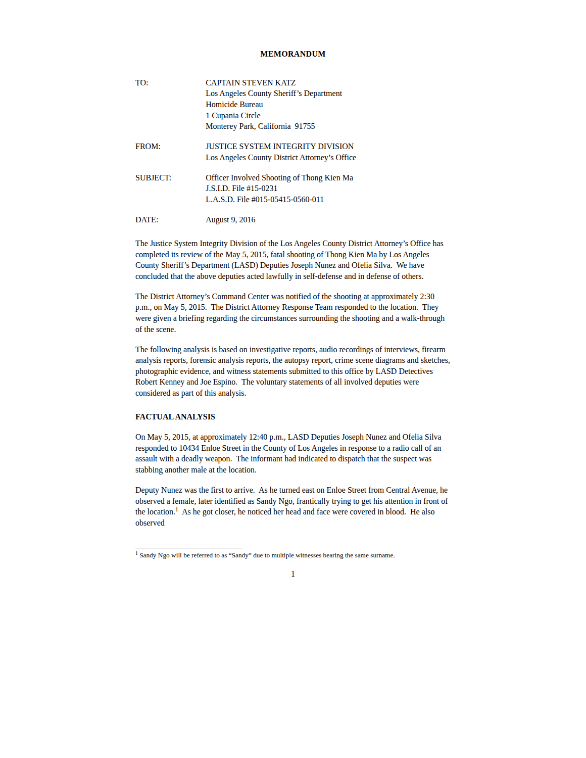MEMORANDUM
| TO: | CAPTAIN STEVEN KATZ Los Angeles County Sheriff’s Department Homicide Bureau 1 Cupania Circle Monterey Park, California 91755 |
| FROM: | JUSTICE SYSTEM INTEGRITY DIVISION Los Angeles County District Attorney’s Office |
| SUBJECT: | Officer Involved Shooting of Thong Kien Ma J.S.I.D. File #15-0231 L.A.S.D. File #015-05415-0560-011 |
| DATE: | August 9, 2016 |
The Justice System Integrity Division of the Los Angeles County District Attorney’s Office has completed its review of the May 5, 2015, fatal shooting of Thong Kien Ma by Los Angeles County Sheriff’s Department (LASD) Deputies Joseph Nunez and Ofelia Silva. We have concluded that the above deputies acted lawfully in self-defense and in defense of others.
The District Attorney’s Command Center was notified of the shooting at approximately 2:30 p.m., on May 5, 2015. The District Attorney Response Team responded to the location. They were given a briefing regarding the circumstances surrounding the shooting and a walk-through of the scene.
The following analysis is based on investigative reports, audio recordings of interviews, firearm analysis reports, forensic analysis reports, the autopsy report, crime scene diagrams and sketches, photographic evidence, and witness statements submitted to this office by LASD Detectives Robert Kenney and Joe Espino. The voluntary statements of all involved deputies were considered as part of this analysis.
FACTUAL ANALYSIS
On May 5, 2015, at approximately 12:40 p.m., LASD Deputies Joseph Nunez and Ofelia Silva responded to 10434 Enloe Street in the County of Los Angeles in response to a radio call of an assault with a deadly weapon. The informant had indicated to dispatch that the suspect was stabbing another male at the location.
Deputy Nunez was the first to arrive. As he turned east on Enloe Street from Central Avenue, he observed a female, later identified as Sandy Ngo, frantically trying to get his attention in front of the location.1 As he got closer, he noticed her head and face were covered in blood. He also observed
1 Sandy Ngo will be referred to as “Sandy” due to multiple witnesses bearing the same surname.
1